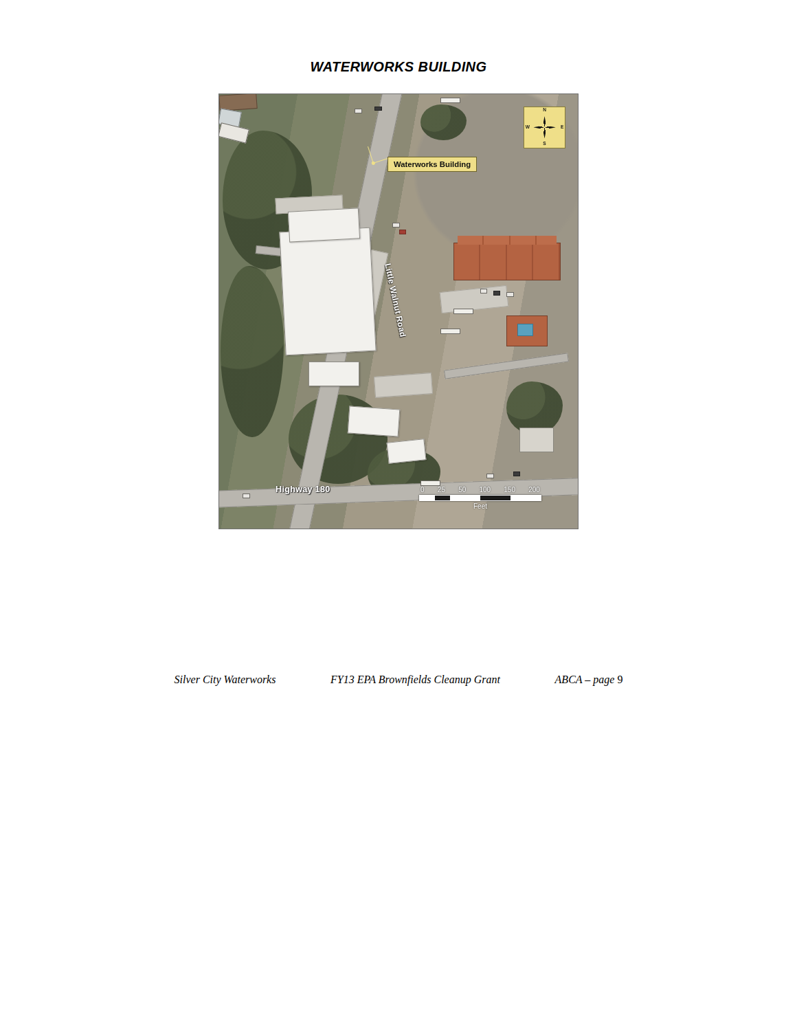WATERWORKS BUILDING
N S W E
Waterworks Building
Little Walnut Road
Highway 180
02550100150200
Feet
Silver City Waterworks
FY13 EPA Brownfields Cleanup Grant
ABCA – page 9